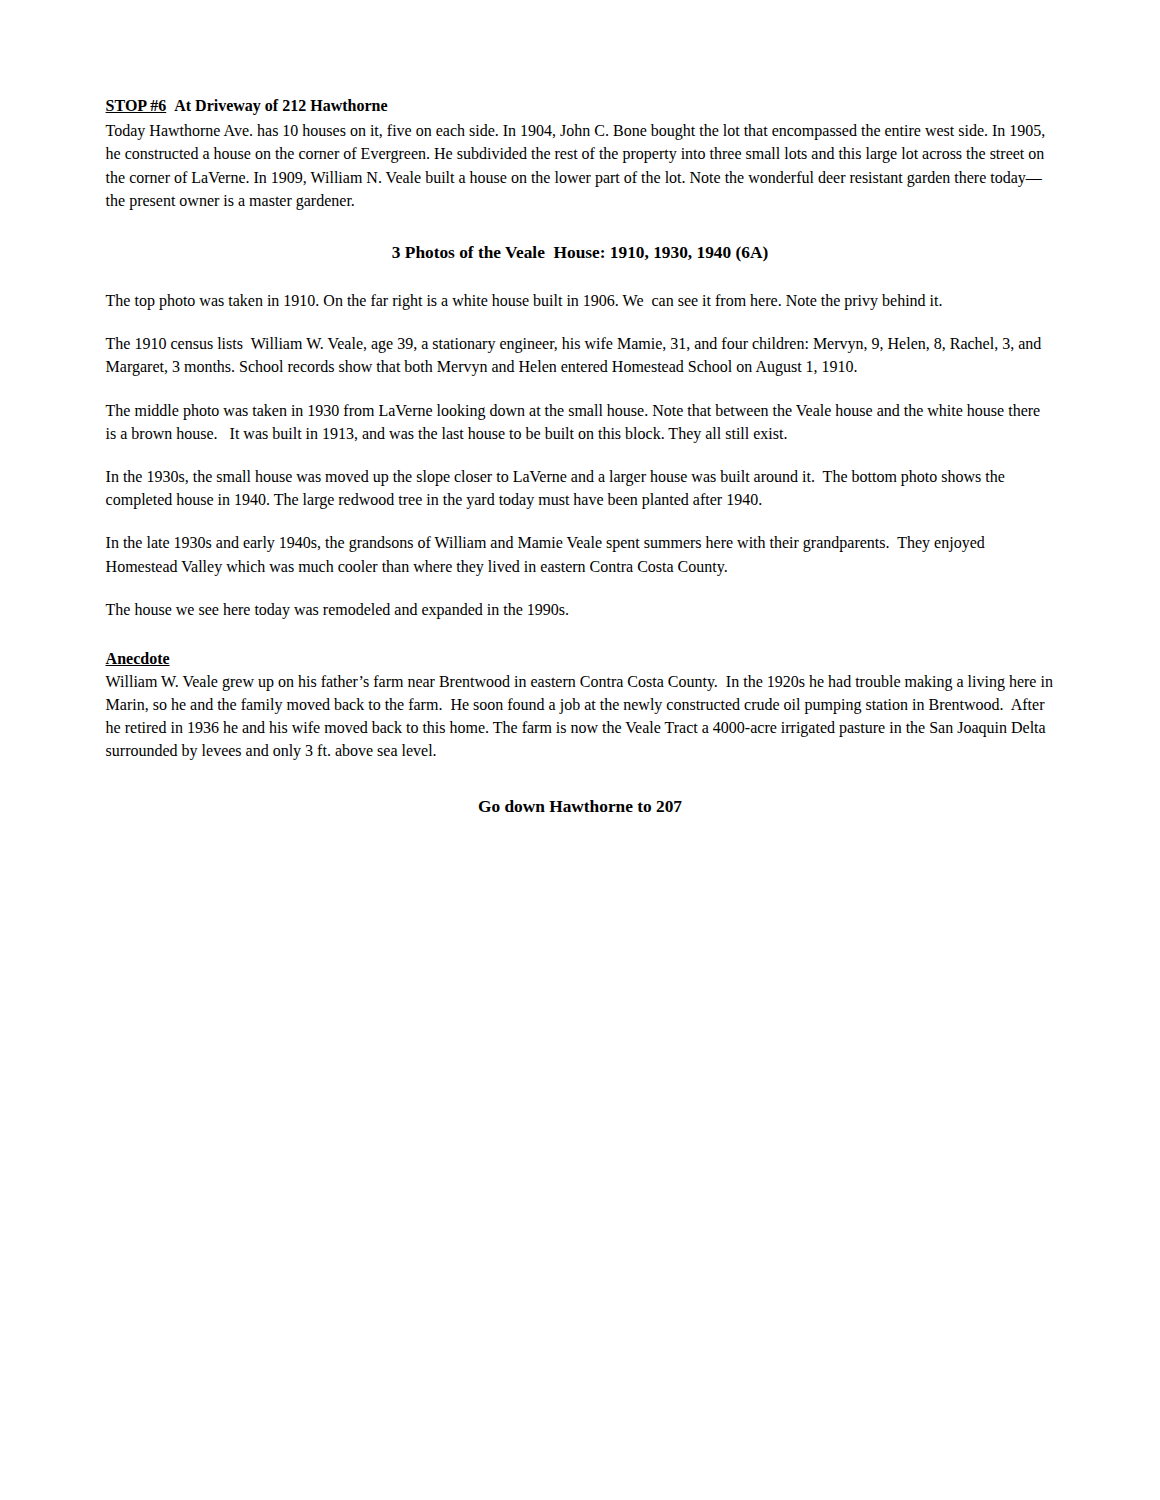STOP #6 At Driveway of 212 Hawthorne
Today Hawthorne Ave. has 10 houses on it, five on each side. In 1904, John C. Bone bought the lot that encompassed the entire west side. In 1905, he constructed a house on the corner of Evergreen. He subdivided the rest of the property into three small lots and this large lot across the street on the corner of LaVerne. In 1909, William N. Veale built a house on the lower part of the lot. Note the wonderful deer resistant garden there today—the present owner is a master gardener.
3 Photos of the Veale House: 1910, 1930, 1940 (6A)
The top photo was taken in 1910. On the far right is a white house built in 1906. We can see it from here. Note the privy behind it.
The 1910 census lists William W. Veale, age 39, a stationary engineer, his wife Mamie, 31, and four children: Mervyn, 9, Helen, 8, Rachel, 3, and Margaret, 3 months. School records show that both Mervyn and Helen entered Homestead School on August 1, 1910.
The middle photo was taken in 1930 from LaVerne looking down at the small house. Note that between the Veale house and the white house there is a brown house. It was built in 1913, and was the last house to be built on this block. They all still exist.
In the 1930s, the small house was moved up the slope closer to LaVerne and a larger house was built around it. The bottom photo shows the completed house in 1940. The large redwood tree in the yard today must have been planted after 1940.
In the late 1930s and early 1940s, the grandsons of William and Mamie Veale spent summers here with their grandparents. They enjoyed Homestead Valley which was much cooler than where they lived in eastern Contra Costa County.
The house we see here today was remodeled and expanded in the 1990s.
Anecdote
William W. Veale grew up on his father’s farm near Brentwood in eastern Contra Costa County. In the 1920s he had trouble making a living here in Marin, so he and the family moved back to the farm. He soon found a job at the newly constructed crude oil pumping station in Brentwood. After he retired in 1936 he and his wife moved back to this home. The farm is now the Veale Tract a 4000-acre irrigated pasture in the San Joaquin Delta surrounded by levees and only 3 ft. above sea level.
Go down Hawthorne to 207